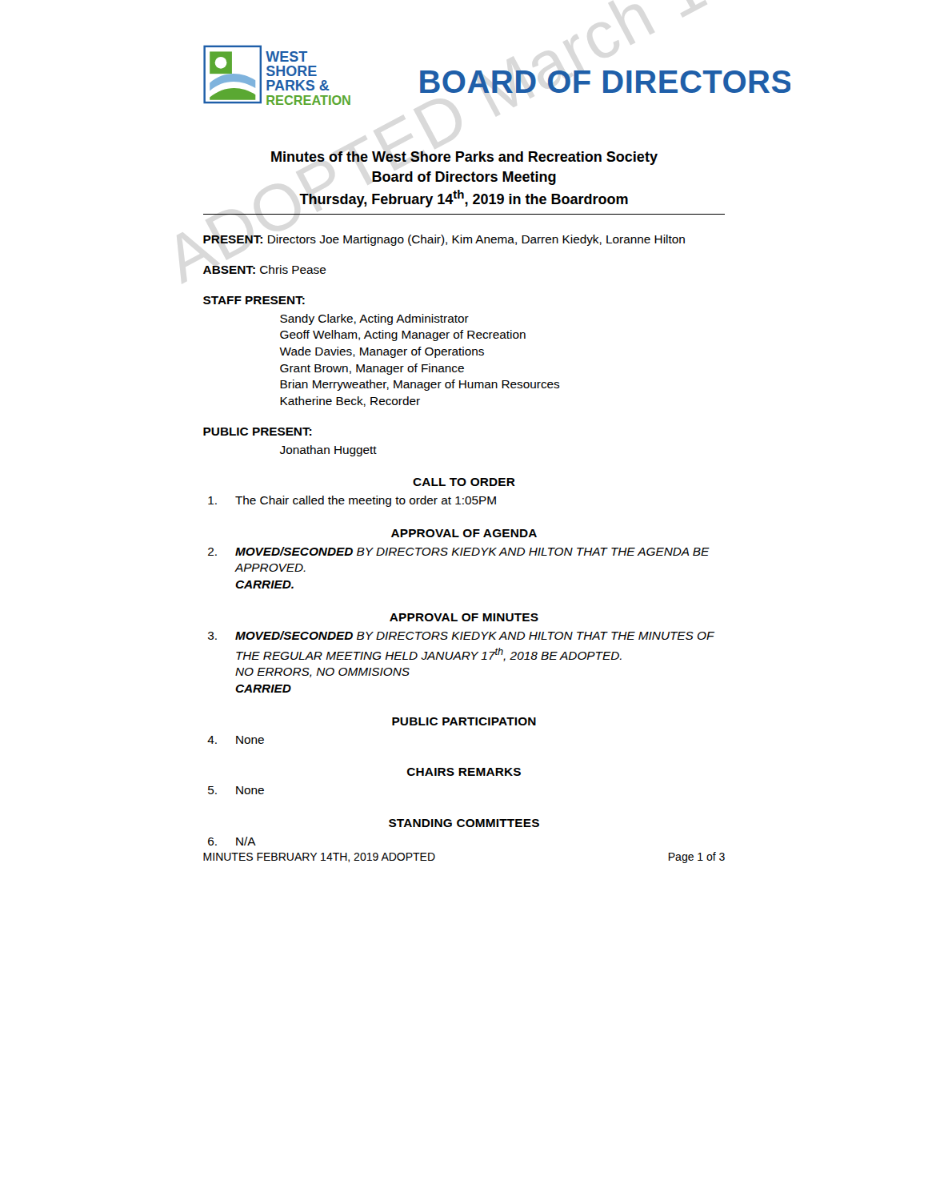ADOPTED March 14th, 2019
West Shore Parks & Recreation WEST SHORE PARKS & RECREATION
BOARD OF DIRECTORS
Minutes of the West Shore Parks and Recreation Society
Board of Directors Meeting
Thursday, February 14th, 2019 in the Boardroom
PRESENT: Directors Joe Martignago (Chair), Kim Anema, Darren Kiedyk, Loranne Hilton
ABSENT: Chris Pease
STAFF PRESENT:
Sandy Clarke, Acting Administrator
Geoff Welham, Acting Manager of Recreation
Wade Davies, Manager of Operations
Grant Brown, Manager of Finance
Brian Merryweather, Manager of Human Resources
Katherine Beck, Recorder
PUBLIC PRESENT:
Jonathan Huggett
CALL TO ORDER
1. The Chair called the meeting to order at 1:05PM
APPROVAL OF AGENDA
2. MOVED/SECONDED BY DIRECTORS KIEDYK AND HILTON THAT THE AGENDA BE APPROVED.
CARRIED.
APPROVAL OF MINUTES
3. MOVED/SECONDED BY DIRECTORS KIEDYK AND HILTON THAT THE MINUTES OF THE REGULAR MEETING HELD JANUARY 17th, 2018 BE ADOPTED.
NO ERRORS, NO OMMISIONS
CARRIED
PUBLIC PARTICIPATION
4. None
CHAIRS REMARKS
5. None
STANDING COMMITTEES
6. N/A
MINUTES FEBRUARY 14TH, 2019 ADOPTED
Page 1 of 3